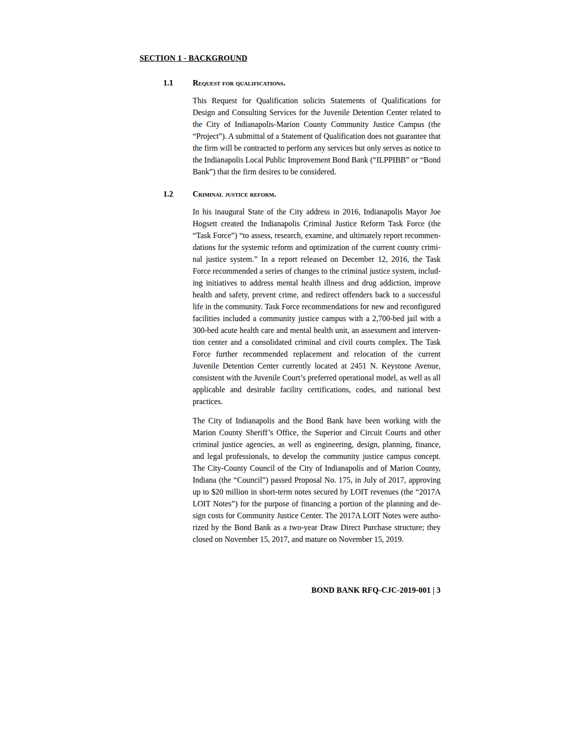SECTION 1 - BACKGROUND
1.1 Request for Qualifications.
This Request for Qualification solicits Statements of Qualifications for Design and Consulting Services for the Juvenile Detention Center related to the City of Indianapolis-Marion County Community Justice Campus (the “Project”). A submittal of a Statement of Qualification does not guarantee that the firm will be contracted to perform any services but only serves as notice to the Indianapolis Local Public Improvement Bond Bank (“ILPPIBB” or “Bond Bank”) that the firm desires to be considered.
1.2 Criminal Justice Reform.
In his inaugural State of the City address in 2016, Indianapolis Mayor Joe Hogsett created the Indianapolis Criminal Justice Reform Task Force (the “Task Force”) “to assess, research, examine, and ultimately report recommendations for the systemic reform and optimization of the current county criminal justice system.” In a report released on December 12, 2016, the Task Force recommended a series of changes to the criminal justice system, including initiatives to address mental health illness and drug addiction, improve health and safety, prevent crime, and redirect offenders back to a successful life in the community. Task Force recommendations for new and reconfigured facilities included a community justice campus with a 2,700-bed jail with a 300-bed acute health care and mental health unit, an assessment and intervention center and a consolidated criminal and civil courts complex. The Task Force further recommended replacement and relocation of the current Juvenile Detention Center currently located at 2451 N. Keystone Avenue, consistent with the Juvenile Court’s preferred operational model, as well as all applicable and desirable facility certifications, codes, and national best practices.
The City of Indianapolis and the Bond Bank have been working with the Marion County Sheriff’s Office, the Superior and Circuit Courts and other criminal justice agencies, as well as engineering, design, planning, finance, and legal professionals, to develop the community justice campus concept. The City-County Council of the City of Indianapolis and of Marion County, Indiana (the “Council”) passed Proposal No. 175, in July of 2017, approving up to $20 million in short-term notes secured by LOIT revenues (the “2017A LOIT Notes”) for the purpose of financing a portion of the planning and design costs for Community Justice Center. The 2017A LOIT Notes were authorized by the Bond Bank as a two-year Draw Direct Purchase structure; they closed on November 15, 2017, and mature on November 15, 2019.
BOND BANK RFQ-CJC-2019-001 | 3